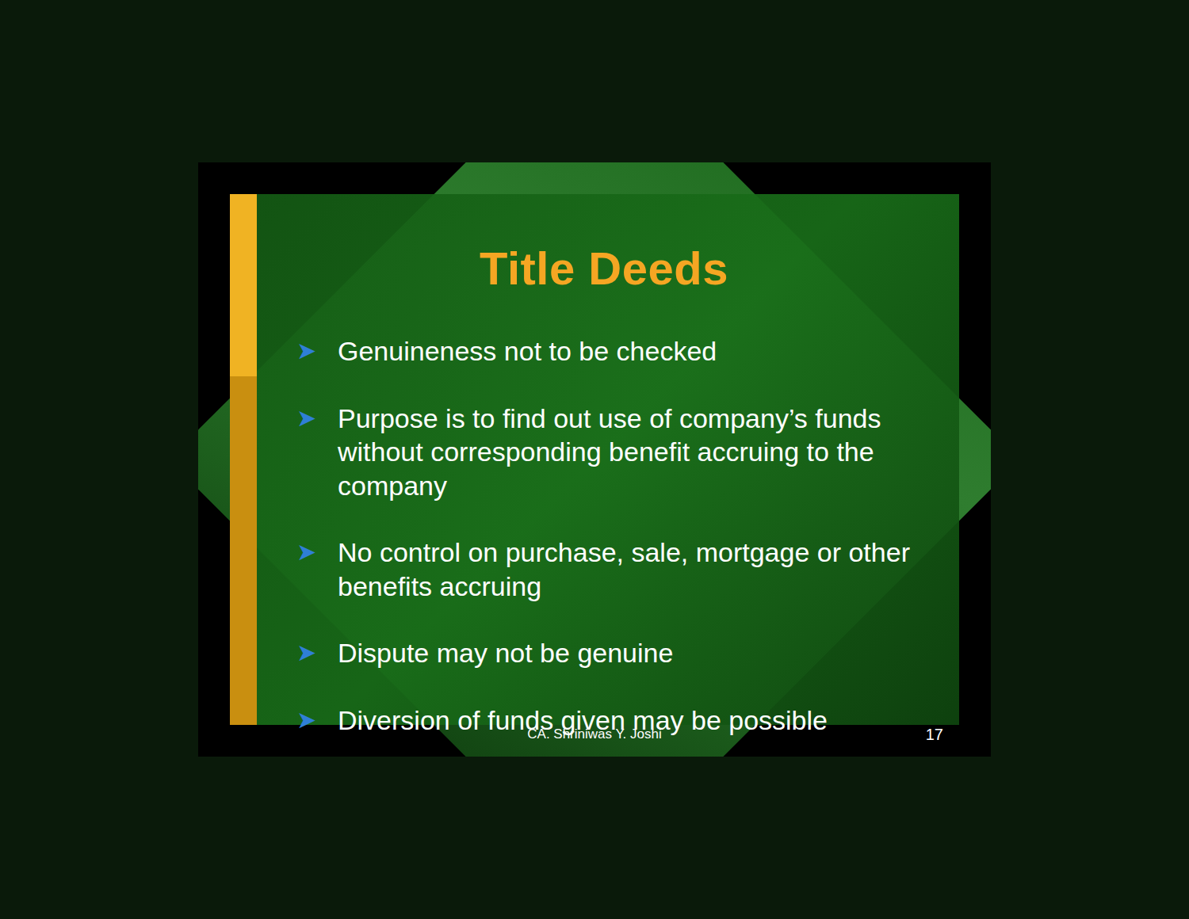Title Deeds
Genuineness not to be checked
Purpose is to find out use of company’s funds without corresponding benefit accruing to the company
No control on purchase, sale, mortgage or other benefits accruing
Dispute may not be genuine
Diversion of funds given may be possible
CA. Shriniwas Y. Joshi 17